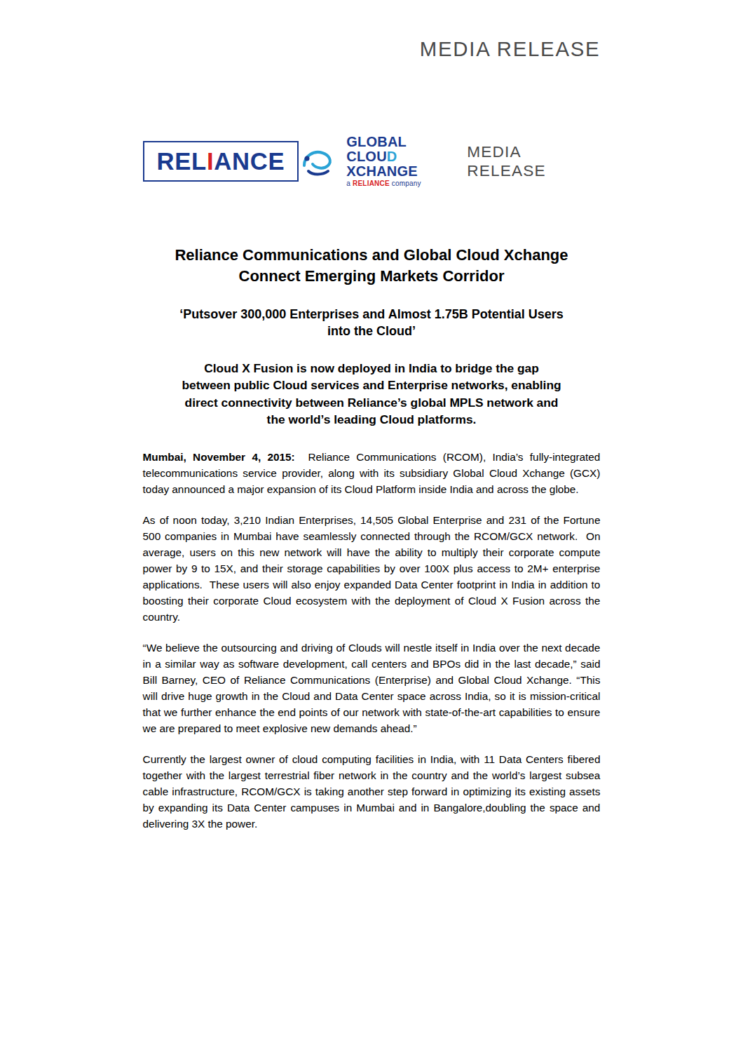MEDIA RELEASE
RELIANCE
GLOBAL
CLOUD XCHANGE
a RELIANCE company
MEDIA RELEASE
Reliance Communications and Global Cloud Xchange
Connect Emerging Markets Corridor
‘Putsover 300,000 Enterprises and Almost 1.75B Potential Users
into the Cloud’
Cloud X Fusion is now deployed in India to bridge the gap
between public Cloud services and Enterprise networks, enabling
direct connectivity between Reliance’s global MPLS network and
the world’s leading Cloud platforms.
Mumbai, November 4, 2015: Reliance Communications (RCOM), India’s fully-integrated telecommunications service provider, along with its subsidiary Global Cloud Xchange (GCX) today announced a major expansion of its Cloud Platform inside India and across the globe.
As of noon today, 3,210 Indian Enterprises, 14,505 Global Enterprise and 231 of the Fortune 500 companies in Mumbai have seamlessly connected through the RCOM/GCX network. On average, users on this new network will have the ability to multiply their corporate compute power by 9 to 15X, and their storage capabilities by over 100X plus access to 2M+ enterprise applications. These users will also enjoy expanded Data Center footprint in India in addition to boosting their corporate Cloud ecosystem with the deployment of Cloud X Fusion across the country.
“We believe the outsourcing and driving of Clouds will nestle itself in India over the next decade in a similar way as software development, call centers and BPOs did in the last decade,” said Bill Barney, CEO of Reliance Communications (Enterprise) and Global Cloud Xchange. “This will drive huge growth in the Cloud and Data Center space across India, so it is mission-critical that we further enhance the end points of our network with state-of-the-art capabilities to ensure we are prepared to meet explosive new demands ahead.”
Currently the largest owner of cloud computing facilities in India, with 11 Data Centers fibered together with the largest terrestrial fiber network in the country and the world’s largest subsea cable infrastructure, RCOM/GCX is taking another step forward in optimizing its existing assets by expanding its Data Center campuses in Mumbai and in Bangalore,doubling the space and delivering 3X the power.